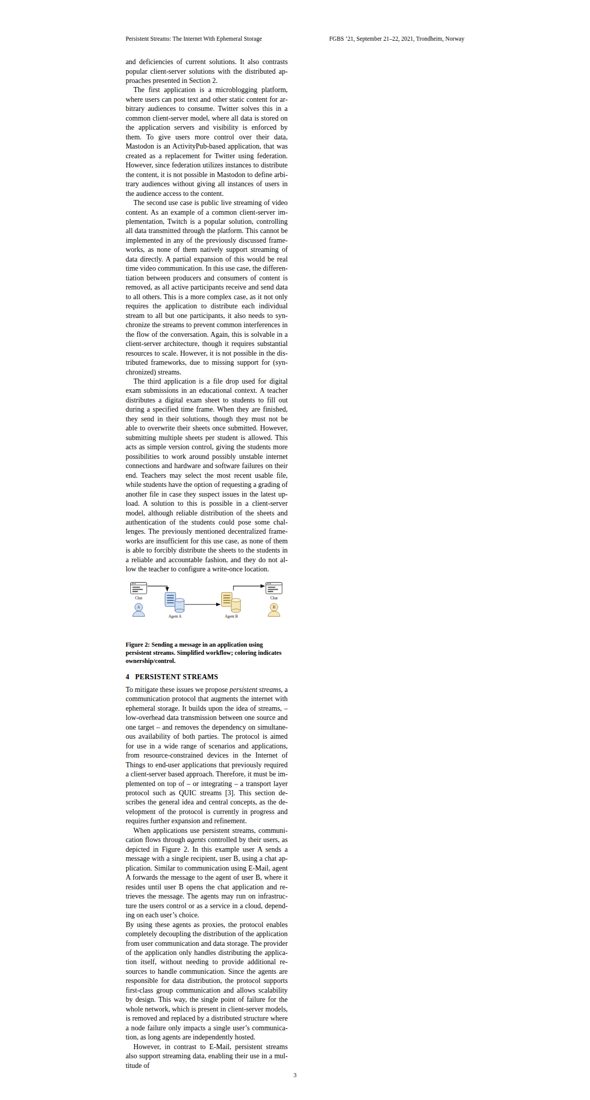Persistent Streams: The Internet With Ephemeral Storage
FGBS ’21, September 21–22, 2021, Trondheim, Norway
and deficiencies of current solutions. It also contrasts popular client-server solutions with the distributed approaches presented in Section 2.
The first application is a microblogging platform, where users can post text and other static content for arbitrary audiences to consume. Twitter solves this in a common client-server model, where all data is stored on the application servers and visibility is enforced by them. To give users more control over their data, Mastodon is an ActivityPub-based application, that was created as a replacement for Twitter using federation. However, since federation utilizes instances to distribute the content, it is not possible in Mastodon to define arbitrary audiences without giving all instances of users in the audience access to the content.
The second use case is public live streaming of video content. As an example of a common client-server implementation, Twitch is a popular solution, controlling all data transmitted through the platform. This cannot be implemented in any of the previously discussed frameworks, as none of them natively support streaming of data directly. A partial expansion of this would be real time video communication. In this use case, the differentiation between producers and consumers of content is removed, as all active participants receive and send data to all others. This is a more complex case, as it not only requires the application to distribute each individual stream to all but one participants, it also needs to synchronize the streams to prevent common interferences in the flow of the conversation. Again, this is solvable in a client-server architecture, though it requires substantial resources to scale. However, it is not possible in the distributed frameworks, due to missing support for (synchronized) streams.
The third application is a file drop used for digital exam submissions in an educational context. A teacher distributes a digital exam sheet to students to fill out during a specified time frame. When they are finished, they send in their solutions, though they must not be able to overwrite their sheets once submitted. However, submitting multiple sheets per student is allowed. This acts as simple version control, giving the students more possibilities to work around possibly unstable internet connections and hardware and software failures on their end. Teachers may select the most recent usable file, while students have the option of requesting a grading of another file in case they suspect issues in the latest upload. A solution to this is possible in a client-server model, although reliable distribution of the sheets and authentication of the students could pose some challenges. The previously mentioned decentralized frameworks are insufficient for this use case, as none of them is able to forcibly distribute the sheets to the students in a reliable and accountable fashion, and they do not allow the teacher to configure a write-once location.
Chat A Agent A Agent B Chat B
Figure 2: Sending a message in an application using persistent streams. Simplified workflow; coloring indicates ownership/control.
4 PERSISTENT STREAMS
To mitigate these issues we propose persistent streams, a communication protocol that augments the internet with ephemeral storage. It builds upon the idea of streams, – low-overhead data transmission between one source and one target – and removes the dependency on simultaneous availability of both parties. The protocol is aimed for use in a wide range of scenarios and applications, from resource-constrained devices in the Internet of Things to end-user applications that previously required a client-server based approach. Therefore, it must be implemented on top of – or integrating – a transport layer protocol such as QUIC streams [3]. This section describes the general idea and central concepts, as the development of the protocol is currently in progress and requires further expansion and refinement.
When applications use persistent streams, communication flows through agents controlled by their users, as depicted in Figure 2. In this example user A sends a message with a single recipient, user B, using a chat application. Similar to communication using E-Mail, agent A forwards the message to the agent of user B, where it resides until user B opens the chat application and retrieves the message. The agents may run on infrastructure the users control or as a service in a cloud, depending on each user’s choice.
By using these agents as proxies, the protocol enables completely decoupling the distribution of the application from user communication and data storage. The provider of the application only handles distributing the application itself, without needing to provide additional resources to handle communication. Since the agents are responsible for data distribution, the protocol supports first-class group communication and allows scalability by design. This way, the single point of failure for the whole network, which is present in client-server models, is removed and replaced by a distributed structure where a node failure only impacts a single user’s communication, as long agents are independently hosted.
However, in contrast to E-Mail, persistent streams also support streaming data, enabling their use in a multitude of
3